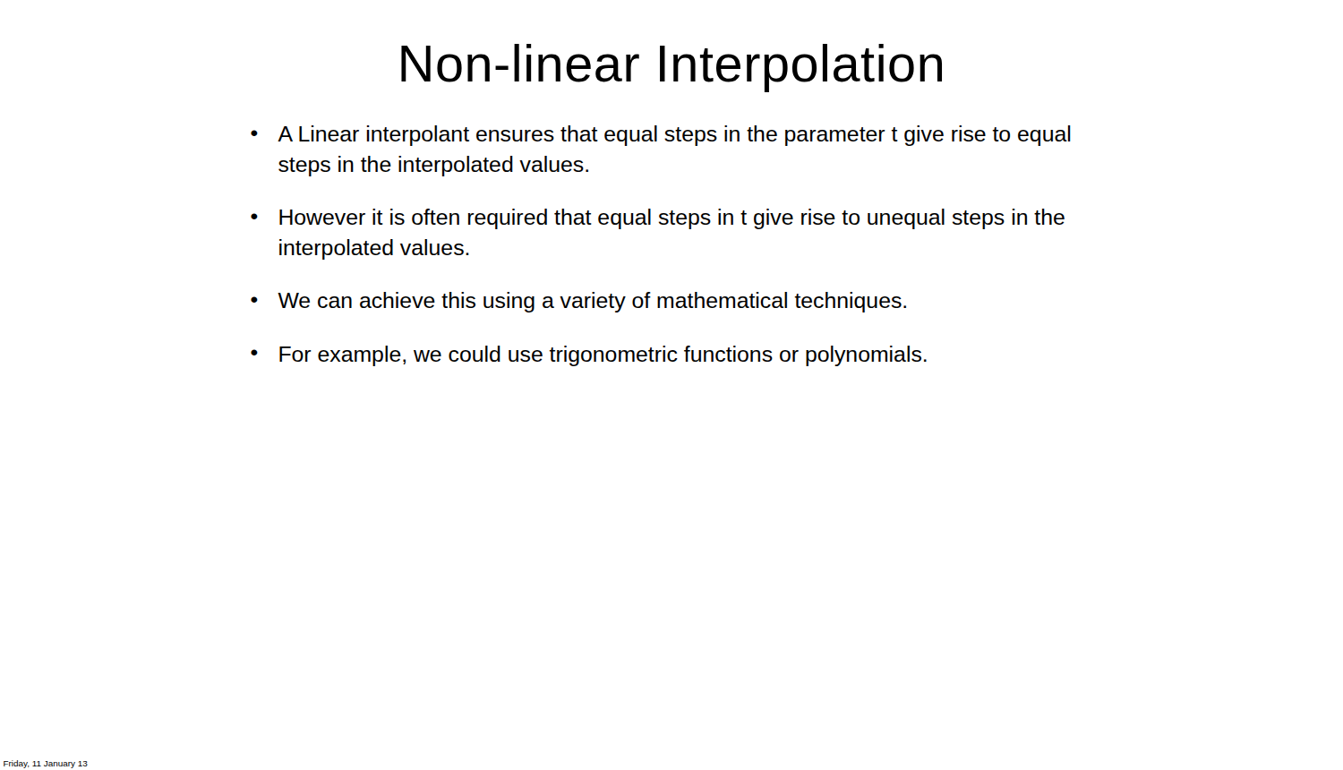Non-linear Interpolation
A Linear interpolant ensures that equal steps in the parameter t give rise to equal steps in the interpolated values.
However it is often required that equal steps in t give rise to unequal steps in the interpolated values.
We can achieve this using a variety of mathematical techniques.
For example, we could use trigonometric functions or polynomials.
Friday, 11 January 13